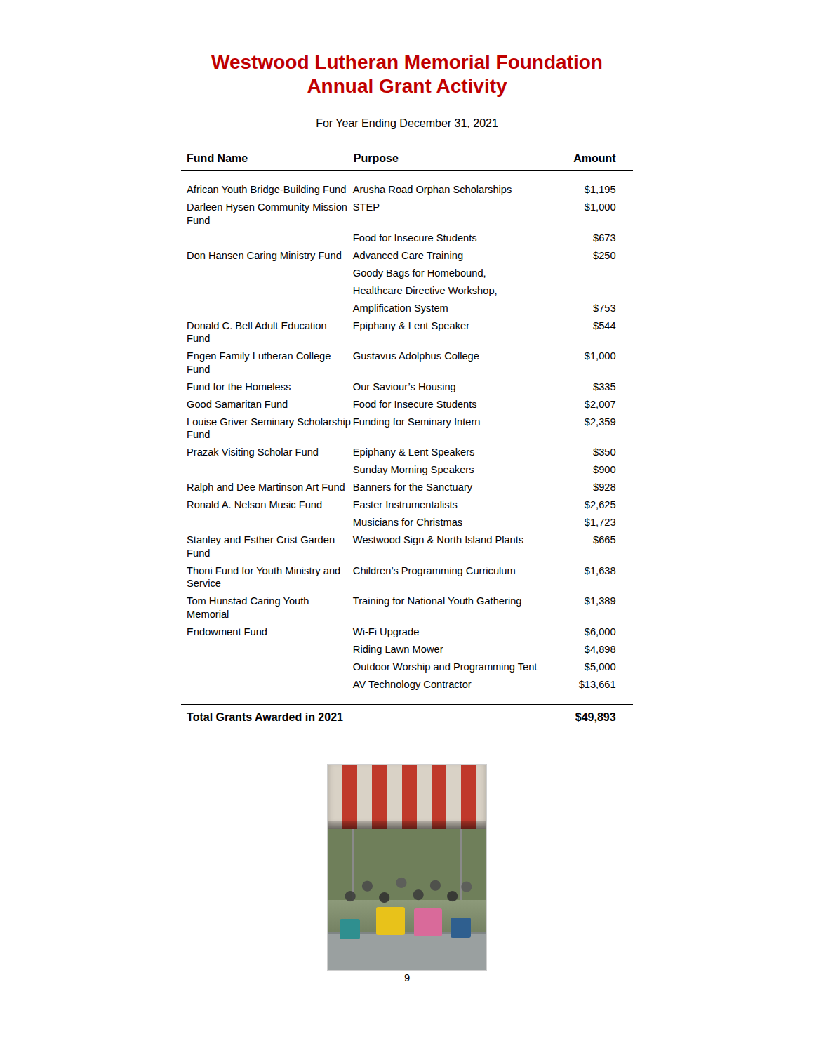Westwood Lutheran Memorial FoundationAnnual Grant Activity
For Year Ending December 31, 2021
| Fund Name | Purpose | Amount |
| --- | --- | --- |
| African Youth Bridge-Building Fund | Arusha Road Orphan Scholarships | $1,195 |
| Darleen Hysen Community Mission Fund | STEP | $1,000 |
| | Food for Insecure Students | $673 |
| Don Hansen Caring Ministry Fund | Advanced Care Training | $250 |
| | Goody Bags for Homebound, | |
| | Healthcare Directive Workshop, | |
| | Amplification System | $753 |
| Donald C. Bell Adult Education Fund | Epiphany & Lent Speaker | $544 |
| Engen Family Lutheran College Fund | Gustavus Adolphus College | $1,000 |
| Fund for the Homeless | Our Saviour’s Housing | $335 |
| Good Samaritan Fund | Food for Insecure Students | $2,007 |
| Louise Griver Seminary Scholarship Fund | Funding for Seminary Intern | $2,359 |
| Prazak Visiting Scholar Fund | Epiphany & Lent Speakers | $350 |
| | Sunday Morning Speakers | $900 |
| Ralph and Dee Martinson Art Fund | Banners for the Sanctuary | $928 |
| Ronald A. Nelson Music Fund | Easter Instrumentalists | $2,625 |
| | Musicians for Christmas | $1,723 |
| Stanley and Esther Crist Garden Fund | Westwood Sign & North Island Plants | $665 |
| Thoni Fund for Youth Ministry and Service | Children’s Programming Curriculum | $1,638 |
| Tom Hunstad Caring Youth Memorial | Training for National Youth Gathering | $1,389 |
| Endowment Fund | Wi-Fi Upgrade | $6,000 |
| | Riding Lawn Mower | $4,898 |
| | Outdoor Worship and Programming Tent | $5,000 |
| | AV Technology Contractor | $13,661 |
| Total Grants Awarded in 2021 | $49,893 |
9